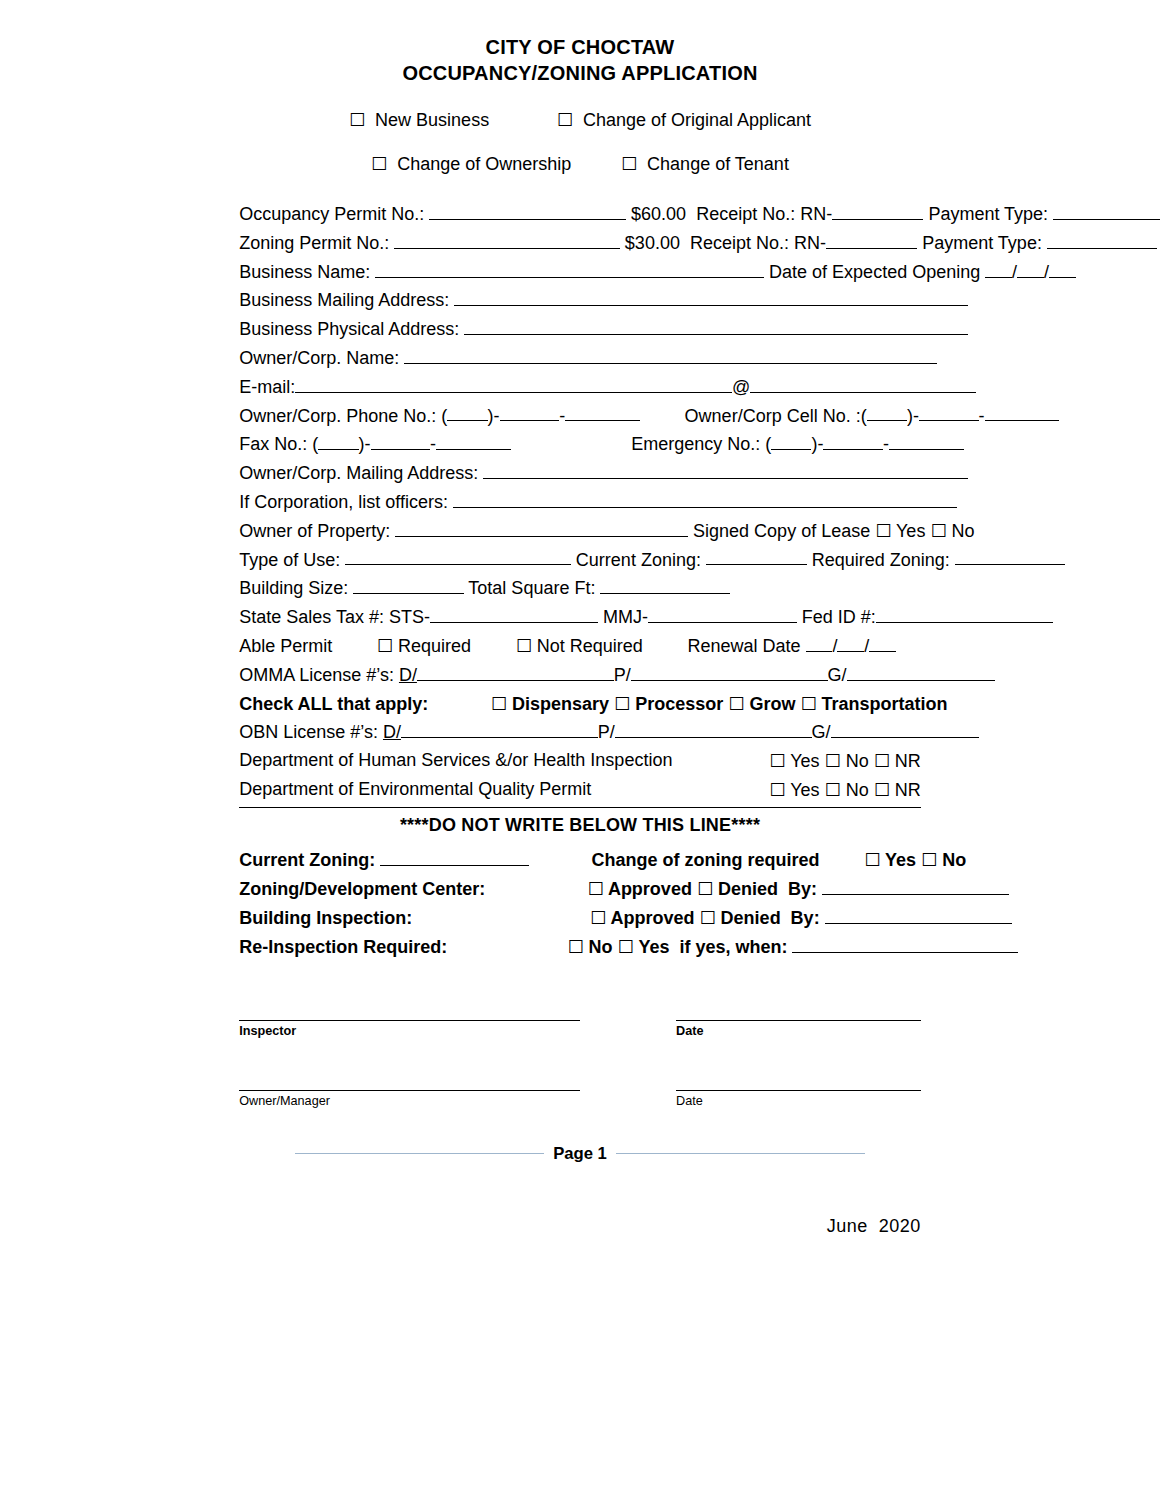CITY OF CHOCTAW
OCCUPANCY/ZONING APPLICATION
☐ New Business ☐ Change of Original Applicant
☐ Change of Ownership ☐ Change of Tenant
Occupancy Permit No.: $60.00 Receipt No.: RN- Payment Type:
Zoning Permit No.: $30.00 Receipt No.: RN- Payment Type:
Business Name: Date of Expected Opening / /
Business Mailing Address:
Business Physical Address:
Owner/Corp. Name:
E-mail: @
Owner/Corp. Phone No.: ( )- - Owner/Corp Cell No. :( )- -
Fax No.: ( )- - Emergency No.: ( )- -
Owner/Corp. Mailing Address:
If Corporation, list officers:
Owner of Property: Signed Copy of Lease ☐ Yes ☐ No
Type of Use: Current Zoning: Required Zoning:
Building Size: Total Square Ft:
State Sales Tax #: STS- MMJ- Fed ID #:
Able Permit ☐ Required ☐ Not Required Renewal Date / /
OMMA License #’s: D/ P/ G/
Check ALL that apply: ☐ Dispensary ☐ Processor ☐ Grow ☐ Transportation
OBN License #’s: D/ P/ G/
Department of Human Services &/or Health Inspection ☐ Yes ☐ No ☐ NR
Department of Environmental Quality Permit ☐ Yes ☐ No ☐ NR
****DO NOT WRITE BELOW THIS LINE****
Current Zoning: Change of zoning required ☐ Yes ☐ No
Zoning/Development Center: ☐ Approved ☐ Denied By:
Building Inspection: ☐ Approved ☐ Denied By:
Re-Inspection Required: ☐ No ☐ Yes if yes, when:
Inspector
Date
Owner/Manager
Date
Page 1
June 2020